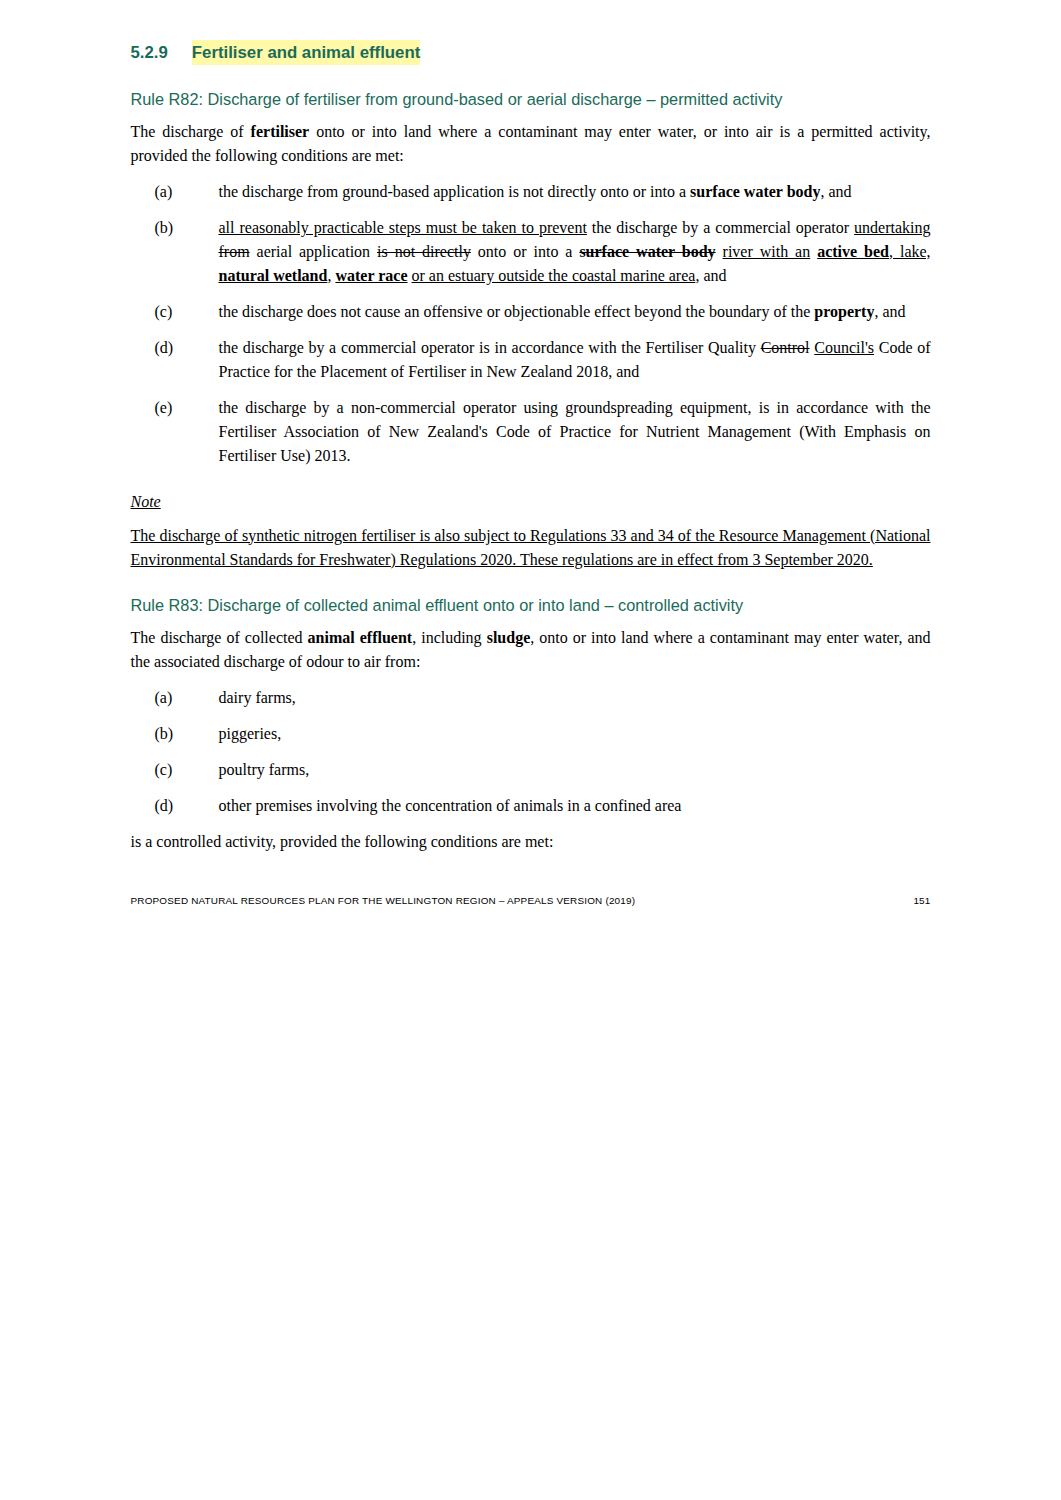5.2.9 Fertiliser and animal effluent
Rule R82: Discharge of fertiliser from ground-based or aerial discharge – permitted activity
The discharge of fertiliser onto or into land where a contaminant may enter water, or into air is a permitted activity, provided the following conditions are met:
(a)
the discharge from ground-based application is not directly onto or into a surface water body, and
(b)
all reasonably practicable steps must be taken to prevent the discharge by a commercial operator undertaking from aerial application is not directly onto or into a surface water body river with an active bed, lake, natural wetland, water race or an estuary outside the coastal marine area, and
(c)
the discharge does not cause an offensive or objectionable effect beyond the boundary of the property, and
(d)
the discharge by a commercial operator is in accordance with the Fertiliser Quality Control Council's Code of Practice for the Placement of Fertiliser in New Zealand 2018, and
(e)
the discharge by a non-commercial operator using groundspreading equipment, is in accordance with the Fertiliser Association of New Zealand's Code of Practice for Nutrient Management (With Emphasis on Fertiliser Use) 2013.
Note
The discharge of synthetic nitrogen fertiliser is also subject to Regulations 33 and 34 of the Resource Management (National Environmental Standards for Freshwater) Regulations 2020. These regulations are in effect from 3 September 2020.
Rule R83: Discharge of collected animal effluent onto or into land – controlled activity
The discharge of collected animal effluent, including sludge, onto or into land where a contaminant may enter water, and the associated discharge of odour to air from:
(a)
dairy farms,
(b)
piggeries,
(c)
poultry farms,
(d)
other premises involving the concentration of animals in a confined area
is a controlled activity, provided the following conditions are met:
PROPOSED NATURAL RESOURCES PLAN FOR THE WELLINGTON REGION – APPEALS VERSION (2019) 151